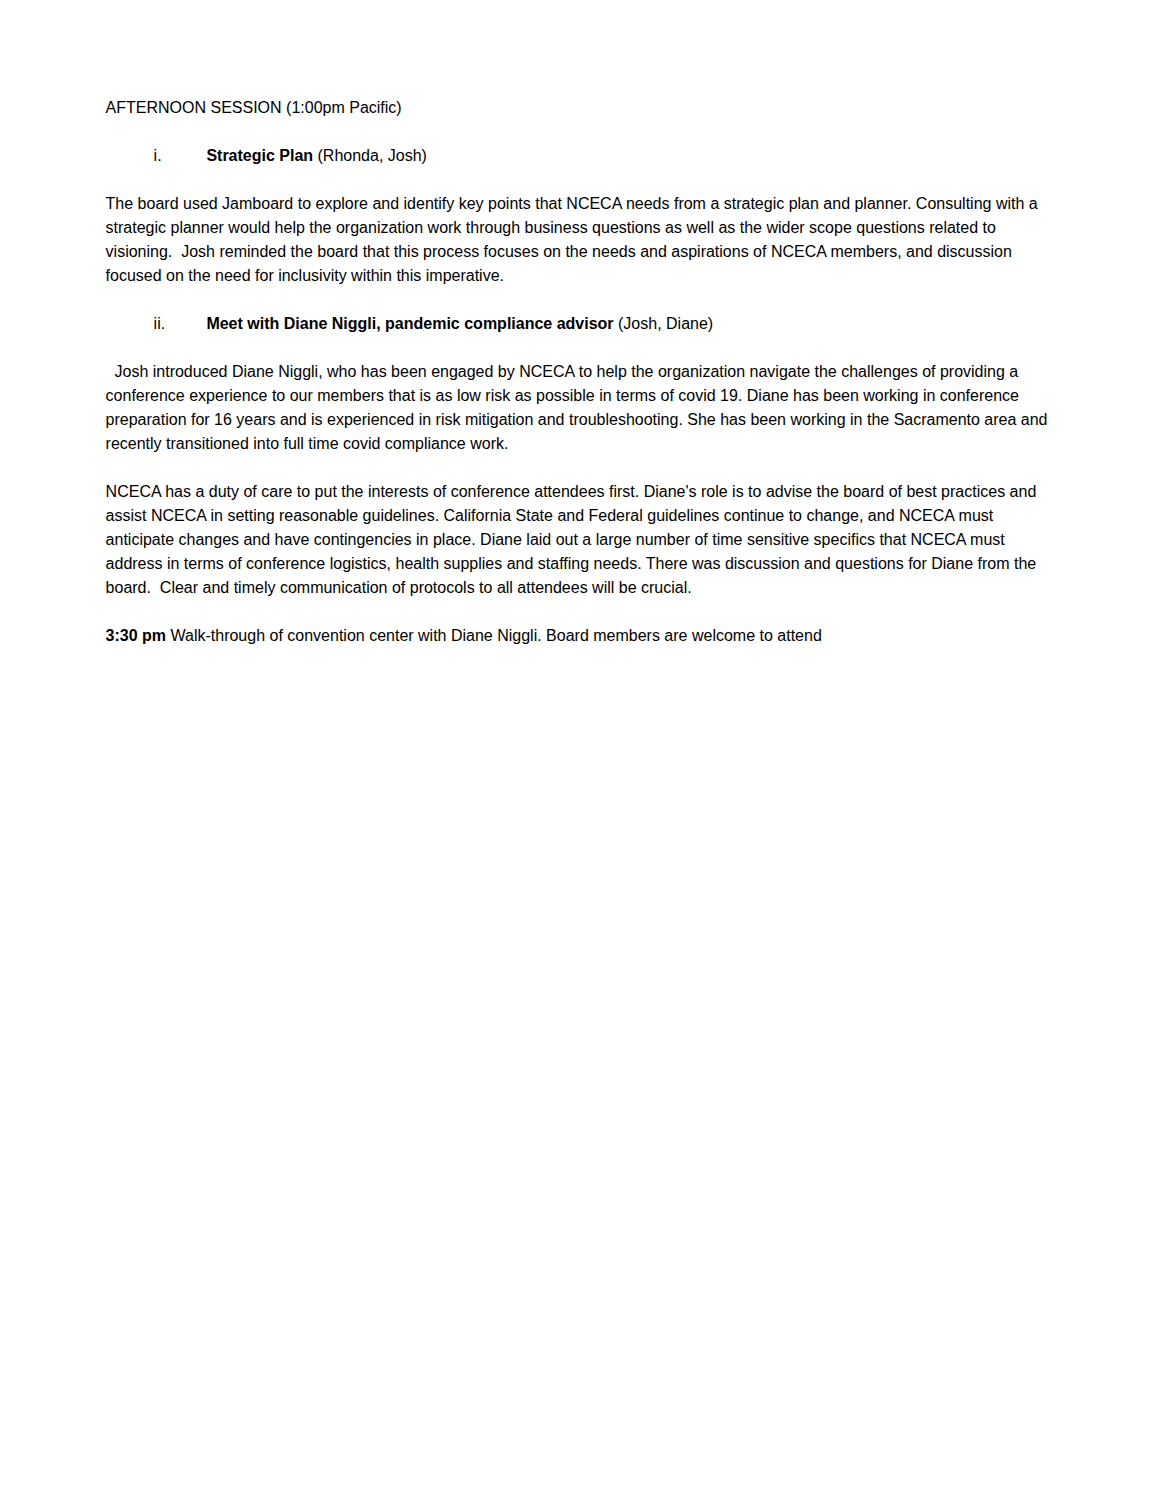AFTERNOON SESSION (1:00pm Pacific)
i. Strategic Plan (Rhonda, Josh)
The board used Jamboard to explore and identify key points that NCECA needs from a strategic plan and planner. Consulting with a strategic planner would help the organization work through business questions as well as the wider scope questions related to visioning. Josh reminded the board that this process focuses on the needs and aspirations of NCECA members, and discussion focused on the need for inclusivity within this imperative.
ii. Meet with Diane Niggli, pandemic compliance advisor (Josh, Diane)
Josh introduced Diane Niggli, who has been engaged by NCECA to help the organization navigate the challenges of providing a conference experience to our members that is as low risk as possible in terms of covid 19. Diane has been working in conference preparation for 16 years and is experienced in risk mitigation and troubleshooting. She has been working in the Sacramento area and recently transitioned into full time covid compliance work.
NCECA has a duty of care to put the interests of conference attendees first. Diane's role is to advise the board of best practices and assist NCECA in setting reasonable guidelines. California State and Federal guidelines continue to change, and NCECA must anticipate changes and have contingencies in place. Diane laid out a large number of time sensitive specifics that NCECA must address in terms of conference logistics, health supplies and staffing needs. There was discussion and questions for Diane from the board. Clear and timely communication of protocols to all attendees will be crucial.
3:30 pm Walk-through of convention center with Diane Niggli. Board members are welcome to attend